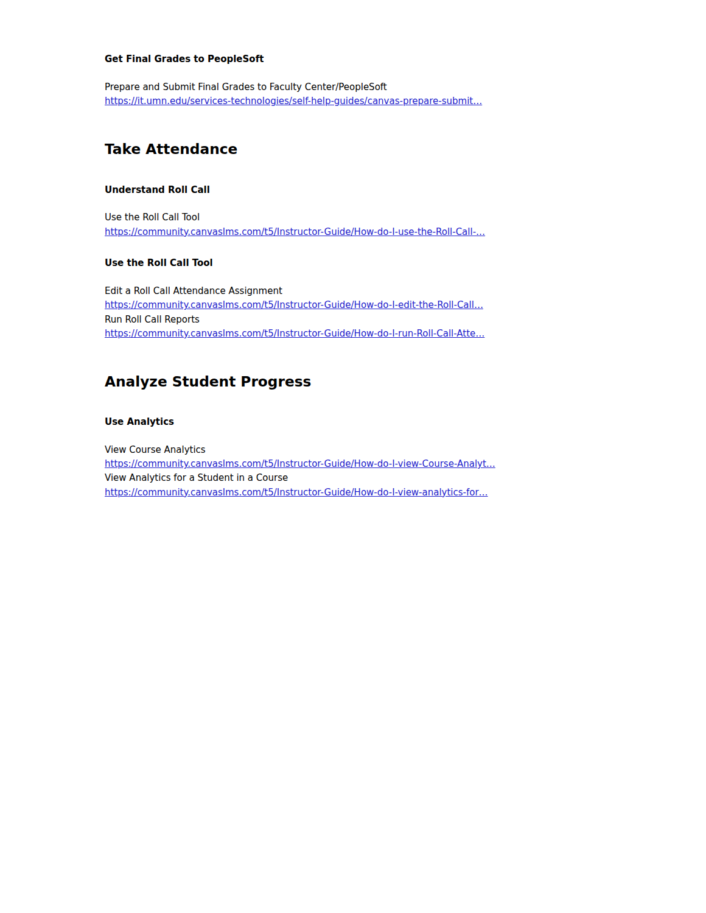Get Final Grades to PeopleSoft
Prepare and Submit Final Grades to Faculty Center/PeopleSoft
https://it.umn.edu/services-technologies/self-help-guides/canvas-prepare-submit…
Take Attendance
Understand Roll Call
Use the Roll Call Tool
https://community.canvaslms.com/t5/Instructor-Guide/How-do-I-use-the-Roll-Call-…
Use the Roll Call Tool
Edit a Roll Call Attendance Assignment
https://community.canvaslms.com/t5/Instructor-Guide/How-do-I-edit-the-Roll-Call…
Run Roll Call Reports
https://community.canvaslms.com/t5/Instructor-Guide/How-do-I-run-Roll-Call-Atte…
Analyze Student Progress
Use Analytics
View Course Analytics
https://community.canvaslms.com/t5/Instructor-Guide/How-do-I-view-Course-Analyt…
View Analytics for a Student in a Course
https://community.canvaslms.com/t5/Instructor-Guide/How-do-I-view-analytics-for…